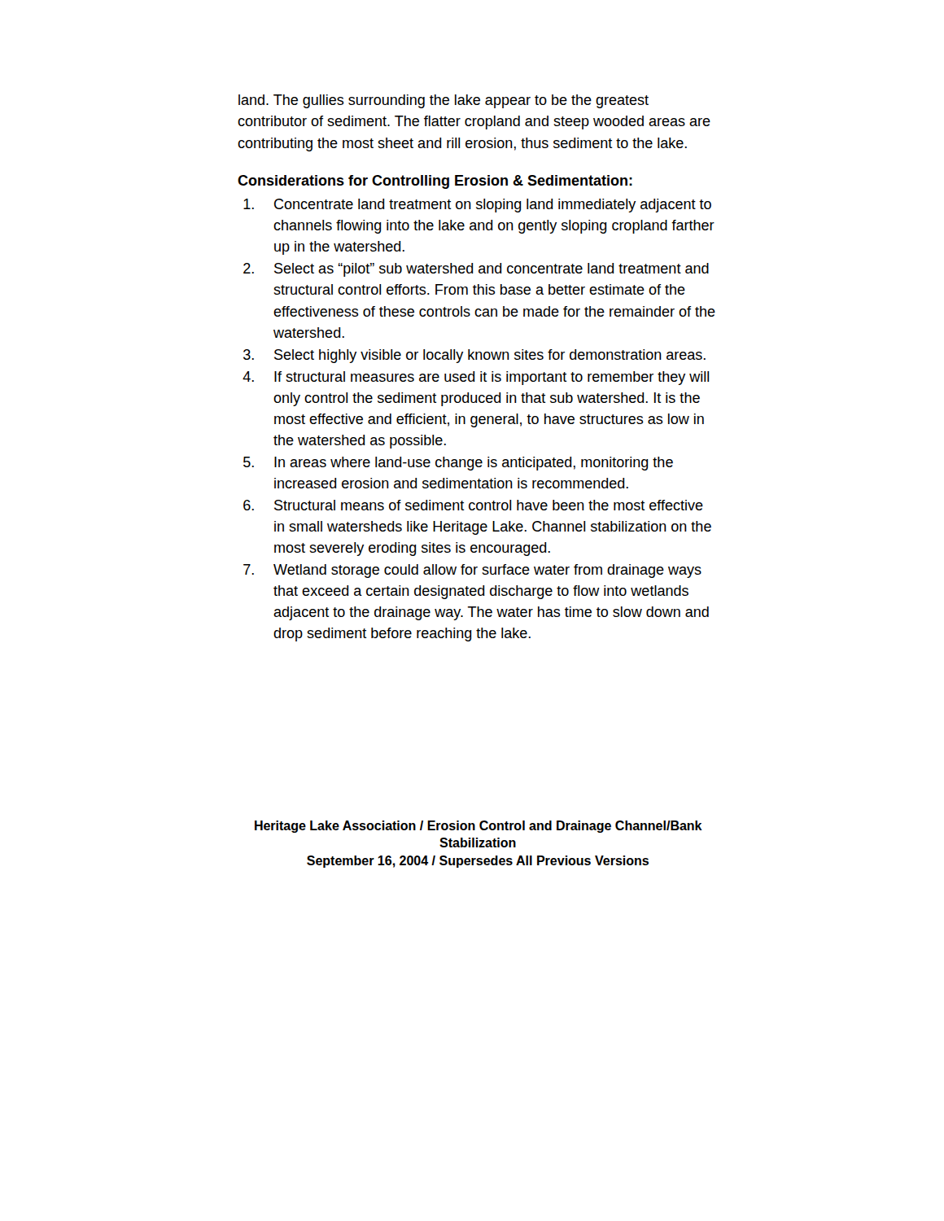land. The gullies surrounding the lake appear to be the greatest contributor of sediment. The flatter cropland and steep wooded areas are contributing the most sheet and rill erosion, thus sediment to the lake.
Considerations for Controlling Erosion & Sedimentation:
Concentrate land treatment on sloping land immediately adjacent to channels flowing into the lake and on gently sloping cropland farther up in the watershed.
Select as “pilot” sub watershed and concentrate land treatment and structural control efforts. From this base a better estimate of the effectiveness of these controls can be made for the remainder of the watershed.
Select highly visible or locally known sites for demonstration areas.
If structural measures are used it is important to remember they will only control the sediment produced in that sub watershed. It is the most effective and efficient, in general, to have structures as low in the watershed as possible.
In areas where land-use change is anticipated, monitoring the increased erosion and sedimentation is recommended.
Structural means of sediment control have been the most effective in small watersheds like Heritage Lake. Channel stabilization on the most severely eroding sites is encouraged.
Wetland storage could allow for surface water from drainage ways that exceed a certain designated discharge to flow into wetlands adjacent to the drainage way. The water has time to slow down and drop sediment before reaching the lake.
Heritage Lake Association / Erosion Control and Drainage Channel/Bank Stabilization
September 16, 2004 / Supersedes All Previous Versions